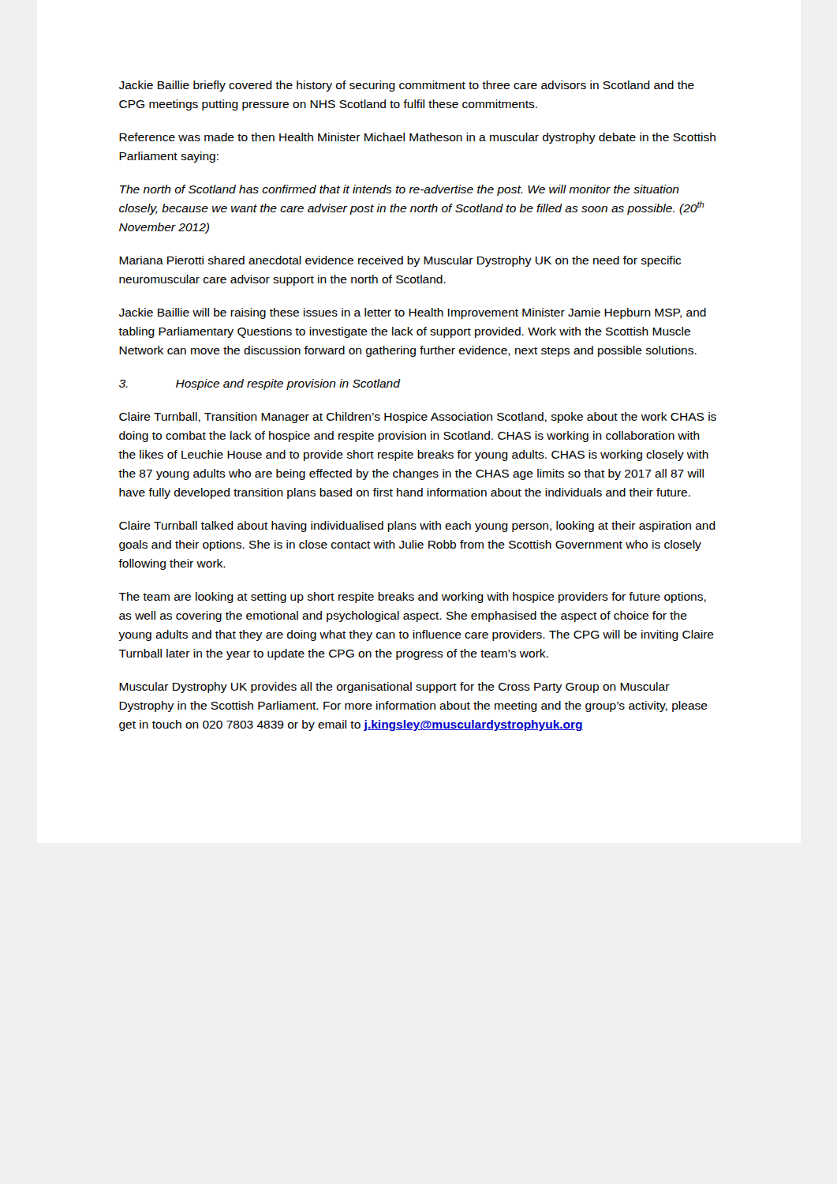Jackie Baillie briefly covered the history of securing commitment to three care advisors in Scotland and the CPG meetings putting pressure on NHS Scotland to fulfil these commitments.
Reference was made to then Health Minister Michael Matheson in a muscular dystrophy debate in the Scottish Parliament saying:
The north of Scotland has confirmed that it intends to re-advertise the post. We will monitor the situation closely, because we want the care adviser post in the north of Scotland to be filled as soon as possible. (20th November 2012)
Mariana Pierotti shared anecdotal evidence received by Muscular Dystrophy UK on the need for specific neuromuscular care advisor support in the north of Scotland.
Jackie Baillie will be raising these issues in a letter to Health Improvement Minister Jamie Hepburn MSP, and tabling Parliamentary Questions to investigate the lack of support provided. Work with the Scottish Muscle Network can move the discussion forward on gathering further evidence, next steps and possible solutions.
3. Hospice and respite provision in Scotland
Claire Turnball, Transition Manager at Children’s Hospice Association Scotland, spoke about the work CHAS is doing to combat the lack of hospice and respite provision in Scotland. CHAS is working in collaboration with the likes of Leuchie House and to provide short respite breaks for young adults. CHAS is working closely with the 87 young adults who are being effected by the changes in the CHAS age limits so that by 2017 all 87 will have fully developed transition plans based on first hand information about the individuals and their future.
Claire Turnball talked about having individualised plans with each young person, looking at their aspiration and goals and their options. She is in close contact with Julie Robb from the Scottish Government who is closely following their work.
The team are looking at setting up short respite breaks and working with hospice providers for future options, as well as covering the emotional and psychological aspect. She emphasised the aspect of choice for the young adults and that they are doing what they can to influence care providers. The CPG will be inviting Claire Turnball later in the year to update the CPG on the progress of the team’s work.
Muscular Dystrophy UK provides all the organisational support for the Cross Party Group on Muscular Dystrophy in the Scottish Parliament. For more information about the meeting and the group’s activity, please get in touch on 020 7803 4839 or by email to j.kingsley@musculardystrophyuk.org